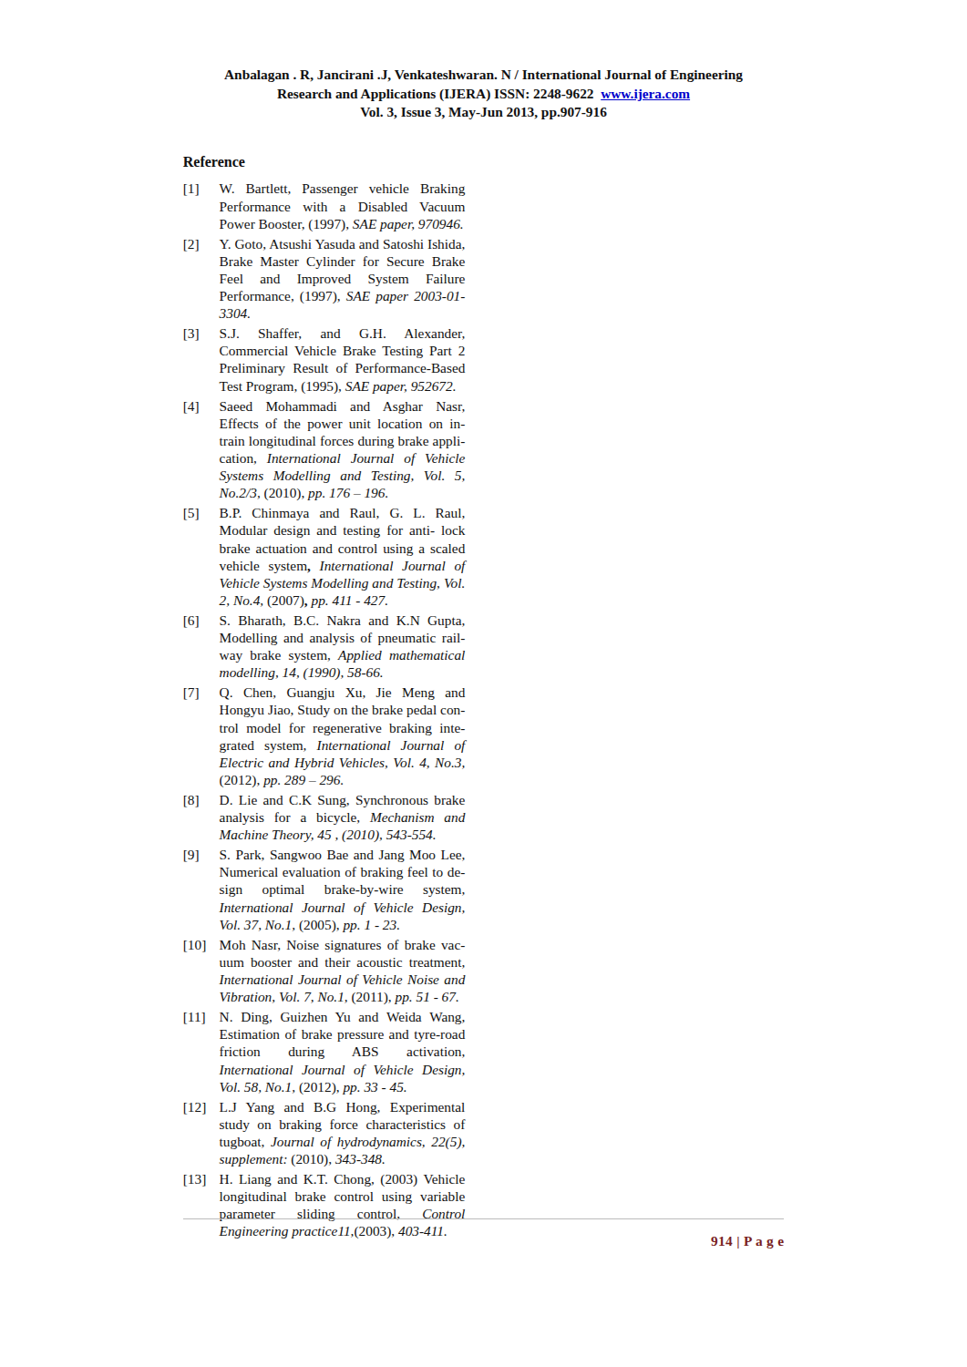Anbalagan . R, Jancirani .J, Venkateshwaran. N / International Journal of Engineering
Research and Applications (IJERA) ISSN: 2248-9622 www.ijera.com
Vol. 3, Issue 3, May-Jun 2013, pp.907-916
Reference
[1] W. Bartlett, Passenger vehicle Braking Performance with a Disabled Vacuum Power Booster, (1997), SAE paper, 970946.
[2] Y. Goto, Atsushi Yasuda and Satoshi Ishida, Brake Master Cylinder for Secure Brake Feel and Improved System Failure Performance, (1997), SAE paper 2003-01-3304.
[3] S.J. Shaffer, and G.H. Alexander, Commercial Vehicle Brake Testing Part 2 Preliminary Result of Performance-Based Test Program, (1995), SAE paper, 952672.
[4] Saeed Mohammadi and Asghar Nasr, Effects of the power unit location on in-train longitudinal forces during brake application, International Journal of Vehicle Systems Modelling and Testing, Vol. 5, No.2/3, (2010), pp. 176 – 196.
[5] B.P. Chinmaya and Raul, G. L. Raul, Modular design and testing for anti- lock brake actuation and control using a scaled vehicle system, International Journal of Vehicle Systems Modelling and Testing, Vol. 2, No.4, (2007), pp. 411 - 427.
[6] S. Bharath, B.C. Nakra and K.N Gupta, Modelling and analysis of pneumatic railway brake system, Applied mathematical modelling, 14, (1990), 58-66.
[7] Q. Chen, Guangju Xu, Jie Meng and Hongyu Jiao, Study on the brake pedal control model for regenerative braking integrated system, International Journal of Electric and Hybrid Vehicles, Vol. 4, No.3, (2012), pp. 289 – 296.
[8] D. Lie and C.K Sung, Synchronous brake analysis for a bicycle, Mechanism and Machine Theory, 45 , (2010), 543-554.
[9] S. Park, Sangwoo Bae and Jang Moo Lee, Numerical evaluation of braking feel to design optimal brake-by-wire system, International Journal of Vehicle Design, Vol. 37, No.1, (2005), pp. 1 - 23.
[10] Moh Nasr, Noise signatures of brake vacuum booster and their acoustic treatment, International Journal of Vehicle Noise and Vibration, Vol. 7, No.1, (2011), pp. 51 - 67.
[11] N. Ding, Guizhen Yu and Weida Wang, Estimation of brake pressure and tyre-road friction during ABS activation, International Journal of Vehicle Design, Vol. 58, No.1, (2012), pp. 33 - 45.
[12] L.J Yang and B.G Hong, Experimental study on braking force characteristics of tugboat, Journal of hydrodynamics, 22(5), supplement: (2010), 343-348.
[13] H. Liang and K.T. Chong, (2003) Vehicle longitudinal brake control using variable parameter sliding control, Control Engineering practice11,(2003), 403-411.
914 | P a g e